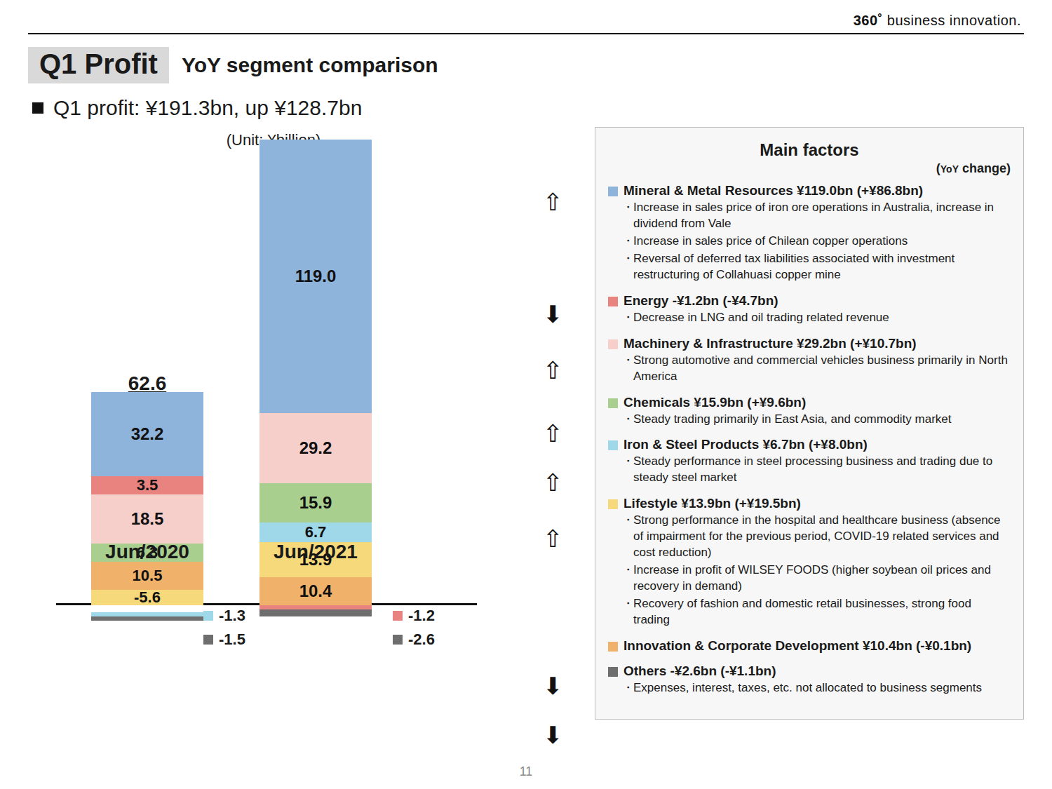360˚ business innovation.
Q1 Profit
YoY segment comparison
Q1 profit: ¥191.3bn, up ¥128.7bn
(Unit: ¥billion)
62.6
32.2
3.5
18.5
6.3
10.5
-5.6
Jun/2020
-1.3
-1.5
191.3
119.0
29.2
15.9
6.7
13.9
10.4
Jun/2021
-1.2
-2.6
⇧
⬇
⇧
⇧
⇧
⇧
⬇
⬇
Main factors
(YoY change)
Mineral & Metal Resources ¥119.0bn (+¥86.8bn)
Increase in sales price of iron ore operations in Australia, increase in dividend from Vale
Increase in sales price of Chilean copper operations
Reversal of deferred tax liabilities associated with investment restructuring of Collahuasi copper mine
Energy -¥1.2bn (-¥4.7bn)
Decrease in LNG and oil trading related revenue
Machinery & Infrastructure ¥29.2bn (+¥10.7bn)
Strong automotive and commercial vehicles business primarily in North America
Chemicals ¥15.9bn (+¥9.6bn)
Steady trading primarily in East Asia, and commodity market
Iron & Steel Products ¥6.7bn (+¥8.0bn)
Steady performance in steel processing business and trading due to steady steel market
Lifestyle ¥13.9bn (+¥19.5bn)
Strong performance in the hospital and healthcare business (absence of impairment for the previous period, COVID-19 related services and cost reduction)
Increase in profit of WILSEY FOODS (higher soybean oil prices and recovery in demand)
Recovery of fashion and domestic retail businesses, strong food trading
Innovation & Corporate Development ¥10.4bn (-¥0.1bn)
Others -¥2.6bn (-¥1.1bn)
Expenses, interest, taxes, etc. not allocated to business segments
11